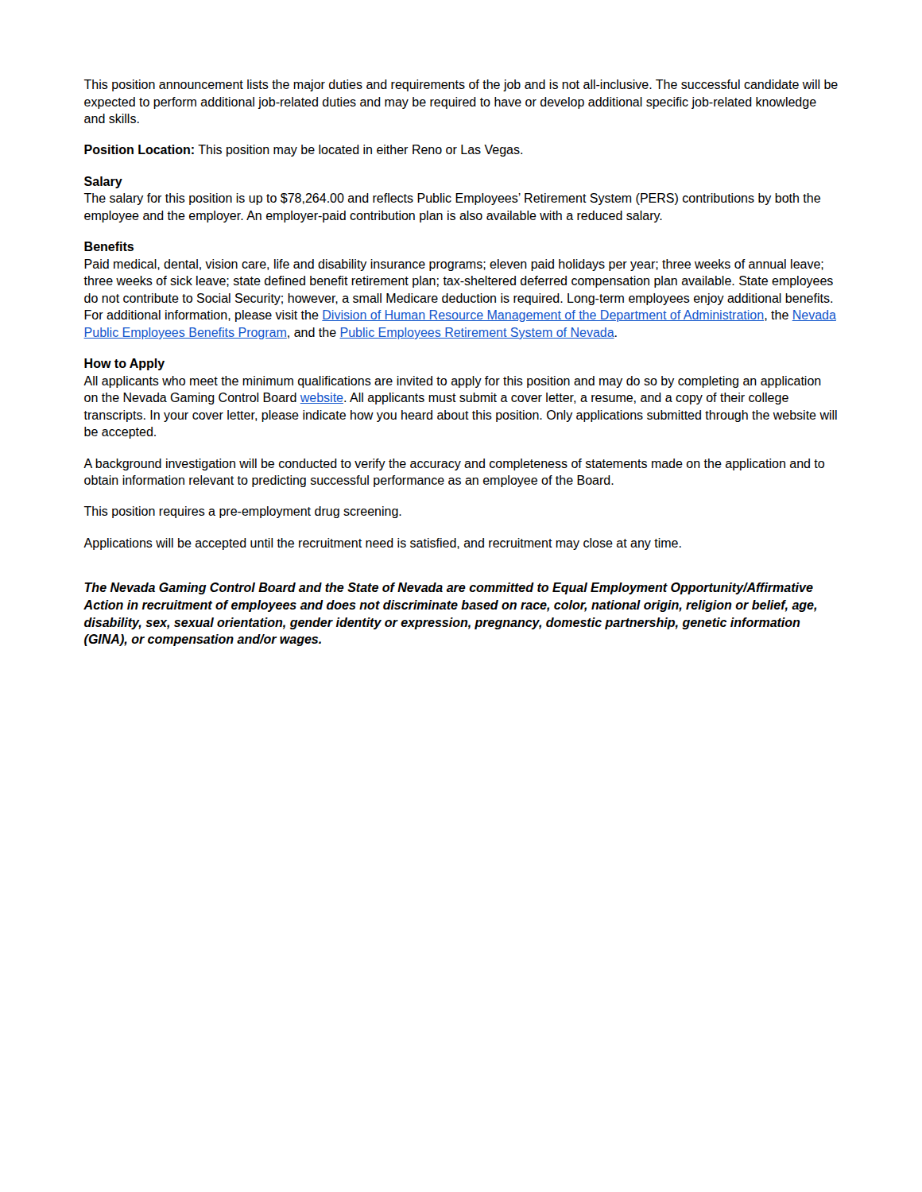This position announcement lists the major duties and requirements of the job and is not all-inclusive. The successful candidate will be expected to perform additional job-related duties and may be required to have or develop additional specific job-related knowledge and skills.
Position Location: This position may be located in either Reno or Las Vegas.
Salary
The salary for this position is up to $78,264.00 and reflects Public Employees’ Retirement System (PERS) contributions by both the employee and the employer. An employer-paid contribution plan is also available with a reduced salary.
Benefits
Paid medical, dental, vision care, life and disability insurance programs; eleven paid holidays per year; three weeks of annual leave; three weeks of sick leave; state defined benefit retirement plan; tax-sheltered deferred compensation plan available. State employees do not contribute to Social Security; however, a small Medicare deduction is required. Long-term employees enjoy additional benefits. For additional information, please visit the Division of Human Resource Management of the Department of Administration, the Nevada Public Employees Benefits Program, and the Public Employees Retirement System of Nevada.
How to Apply
All applicants who meet the minimum qualifications are invited to apply for this position and may do so by completing an application on the Nevada Gaming Control Board website. All applicants must submit a cover letter, a resume, and a copy of their college transcripts. In your cover letter, please indicate how you heard about this position. Only applications submitted through the website will be accepted.
A background investigation will be conducted to verify the accuracy and completeness of statements made on the application and to obtain information relevant to predicting successful performance as an employee of the Board.
This position requires a pre-employment drug screening.
Applications will be accepted until the recruitment need is satisfied, and recruitment may close at any time.
The Nevada Gaming Control Board and the State of Nevada are committed to Equal Employment Opportunity/Affirmative Action in recruitment of employees and does not discriminate based on race, color, national origin, religion or belief, age, disability, sex, sexual orientation, gender identity or expression, pregnancy, domestic partnership, genetic information (GINA), or compensation and/or wages.